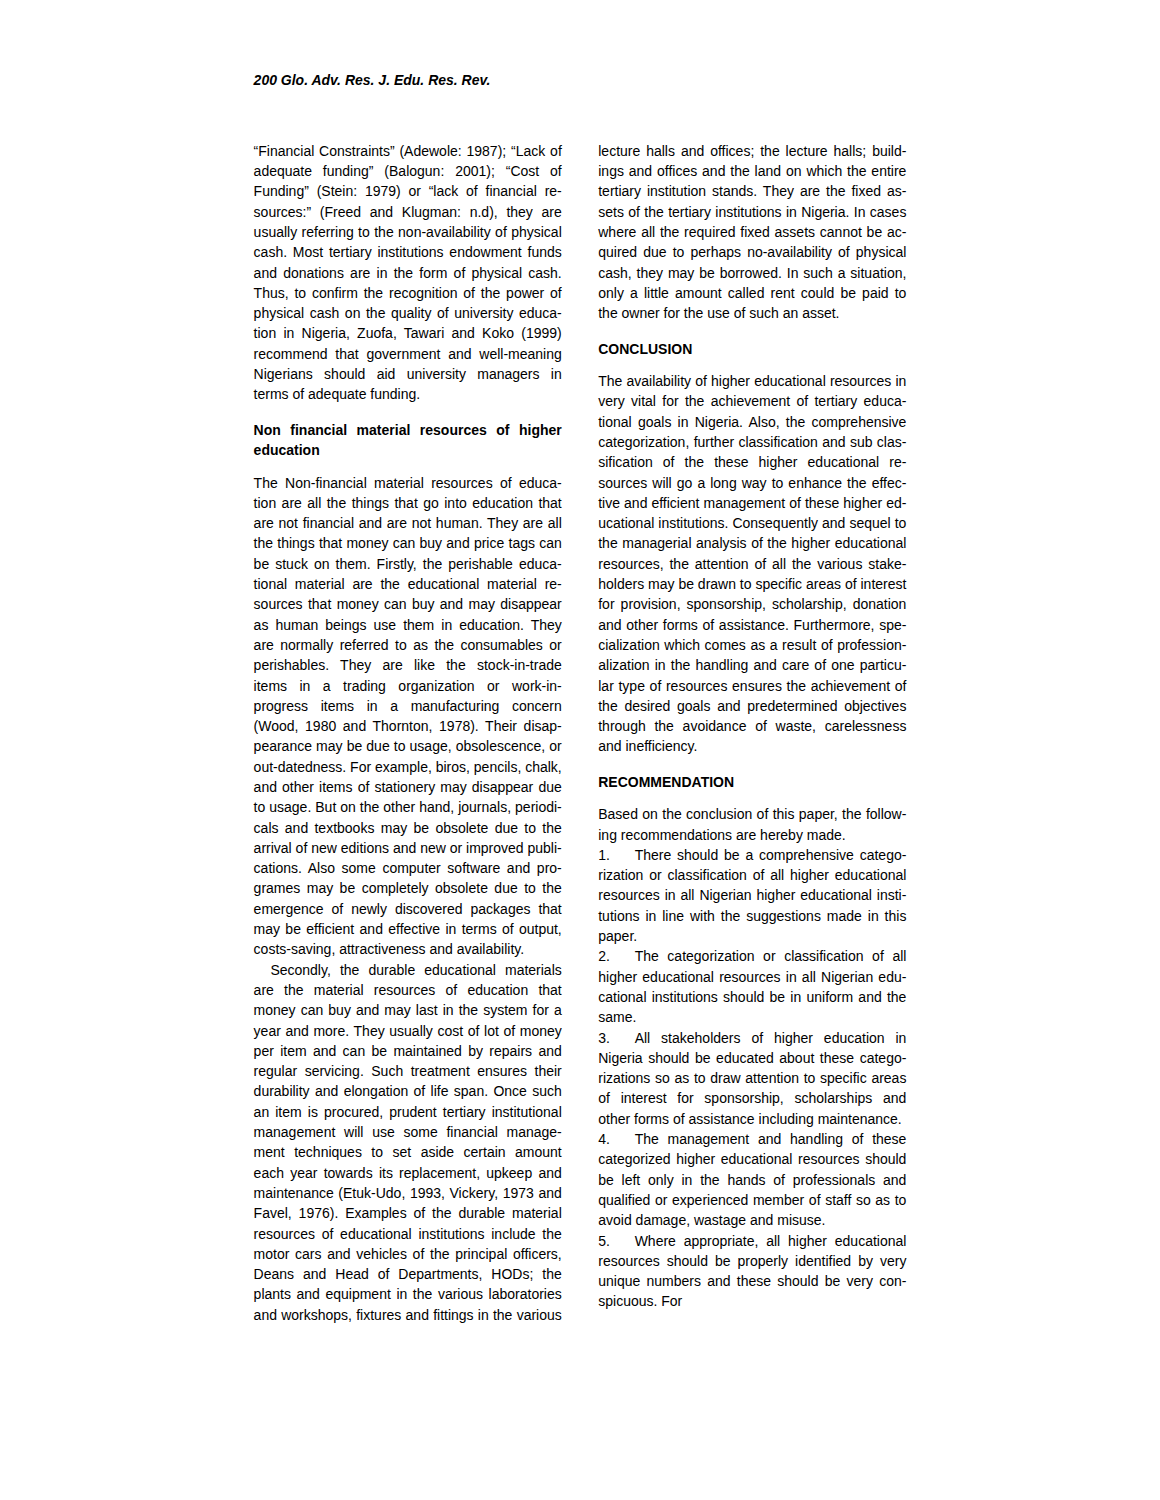200 Glo. Adv. Res. J. Edu. Res. Rev.
“Financial Constraints” (Adewole: 1987); “Lack of adequate funding” (Balogun: 2001); “Cost of Funding” (Stein: 1979) or “lack of financial resources:” (Freed and Klugman: n.d), they are usually referring to the non-availability of physical cash. Most tertiary institutions endowment funds and donations are in the form of physical cash. Thus, to confirm the recognition of the power of physical cash on the quality of university education in Nigeria, Zuofa, Tawari and Koko (1999) recommend that government and well-meaning Nigerians should aid university managers in terms of adequate funding.
Non financial material resources of higher education
The Non-financial material resources of education are all the things that go into education that are not financial and are not human. They are all the things that money can buy and price tags can be stuck on them. Firstly, the perishable educational material are the educational material resources that money can buy and may disappear as human beings use them in education. They are normally referred to as the consumables or perishables. They are like the stock-in-trade items in a trading organization or work-in-progress items in a manufacturing concern (Wood, 1980 and Thornton, 1978). Their disappearance may be due to usage, obsolescence, or out-datedness. For example, biros, pencils, chalk, and other items of stationery may disappear due to usage. But on the other hand, journals, periodicals and textbooks may be obsolete due to the arrival of new editions and new or improved publications. Also some computer software and programes may be completely obsolete due to the emergence of newly discovered packages that may be efficient and effective in terms of output, costs-saving, attractiveness and availability.
Secondly, the durable educational materials are the material resources of education that money can buy and may last in the system for a year and more. They usually cost of lot of money per item and can be maintained by repairs and regular servicing. Such treatment ensures their durability and elongation of life span. Once such an item is procured, prudent tertiary institutional management will use some financial management techniques to set aside certain amount each year towards its replacement, upkeep and maintenance (Etuk-Udo, 1993, Vickery, 1973 and Favel, 1976). Examples of the durable material resources of educational institutions include the motor cars and vehicles of the principal officers, Deans and Head of Departments, HODs; the plants and equipment in the various laboratories and workshops, fixtures and fittings in the various lecture halls and offices; the lecture halls; buildings and offices and the land on which the entire tertiary institution stands. They are the fixed assets of the tertiary institutions in Nigeria. In cases where all the required fixed assets cannot be acquired due to perhaps no-availability of physical cash, they may be borrowed. In such a situation, only a little amount called rent could be paid to the owner for the use of such an asset.
Conclusion
The availability of higher educational resources in very vital for the achievement of tertiary educational goals in Nigeria. Also, the comprehensive categorization, further classification and sub classification of the these higher educational resources will go a long way to enhance the effective and efficient management of these higher educational institutions. Consequently and sequel to the managerial analysis of the higher educational resources, the attention of all the various stakeholders may be drawn to specific areas of interest for provision, sponsorship, scholarship, donation and other forms of assistance. Furthermore, specialization which comes as a result of professionalization in the handling and care of one particular type of resources ensures the achievement of the desired goals and predetermined objectives through the avoidance of waste, carelessness and inefficiency.
Recommendation
Based on the conclusion of this paper, the following recommendations are hereby made.
1. There should be a comprehensive categorization or classification of all higher educational resources in all Nigerian higher educational institutions in line with the suggestions made in this paper.
2. The categorization or classification of all higher educational resources in all Nigerian educational institutions should be in uniform and the same.
3. All stakeholders of higher education in Nigeria should be educated about these categorizations so as to draw attention to specific areas of interest for sponsorship, scholarships and other forms of assistance including maintenance.
4. The management and handling of these categorized higher educational resources should be left only in the hands of professionals and qualified or experienced member of staff so as to avoid damage, wastage and misuse.
5. Where appropriate, all higher educational resources should be properly identified by very unique numbers and these should be very conspicuous. For